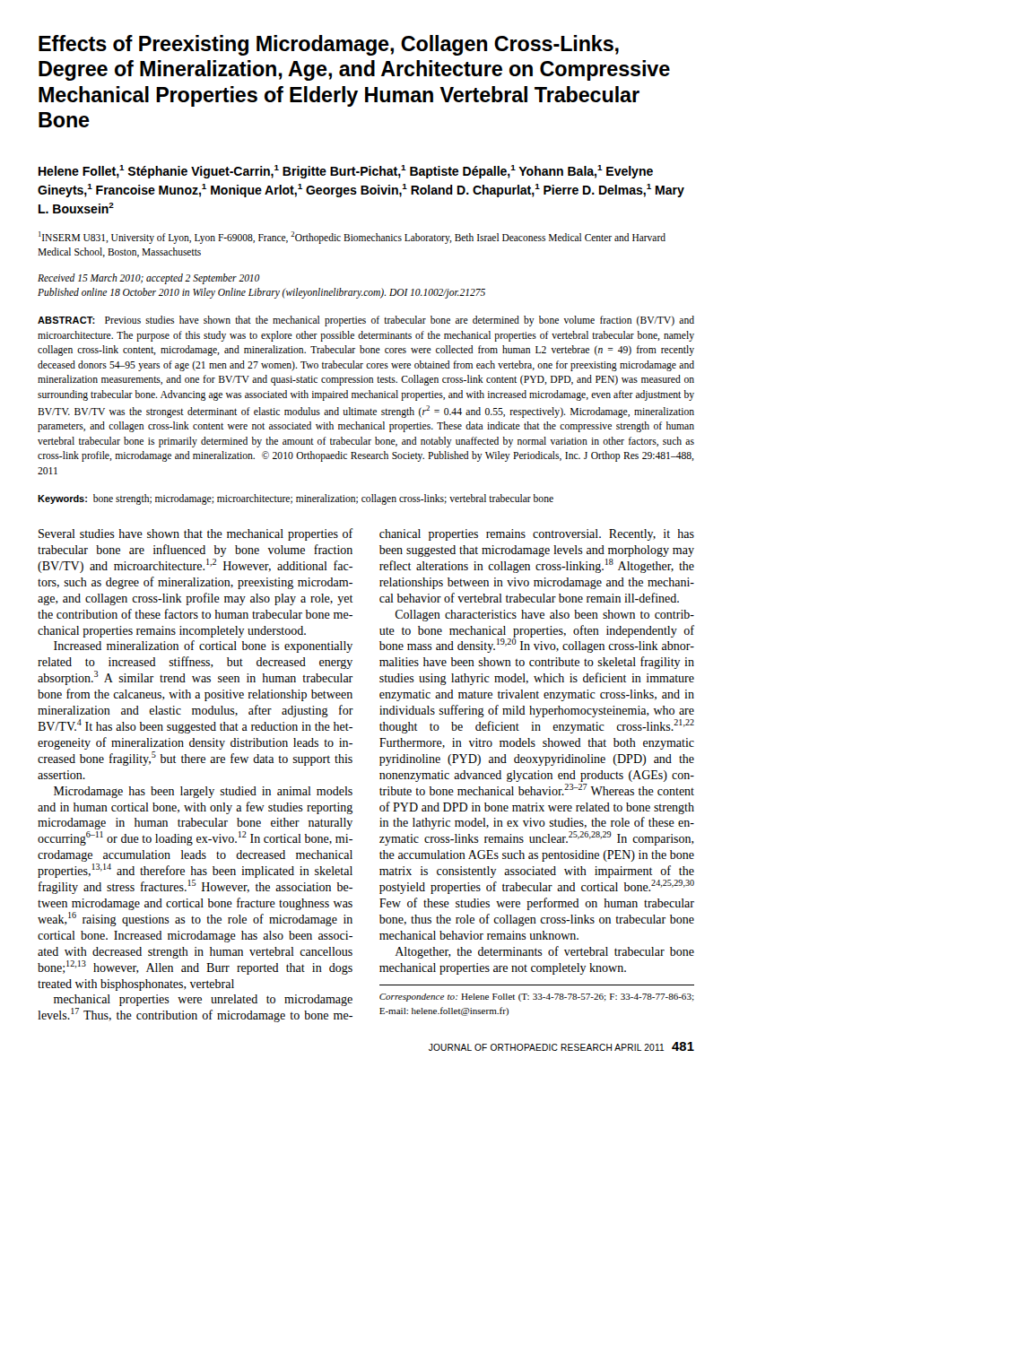Effects of Preexisting Microdamage, Collagen Cross-Links, Degree of Mineralization, Age, and Architecture on Compressive Mechanical Properties of Elderly Human Vertebral Trabecular Bone
Helene Follet,1 Stéphanie Viguet-Carrin,1 Brigitte Burt-Pichat,1 Baptiste Dépalle,1 Yohann Bala,1 Evelyne Gineyts,1 Francoise Munoz,1 Monique Arlot,1 Georges Boivin,1 Roland D. Chapurlat,1 Pierre D. Delmas,1 Mary L. Bouxsein2
1INSERM U831, University of Lyon, Lyon F-69008, France, 2Orthopedic Biomechanics Laboratory, Beth Israel Deaconess Medical Center and Harvard Medical School, Boston, Massachusetts
Received 15 March 2010; accepted 2 September 2010
Published online 18 October 2010 in Wiley Online Library (wileyonlinelibrary.com). DOI 10.1002/jor.21275
ABSTRACT: Previous studies have shown that the mechanical properties of trabecular bone are determined by bone volume fraction (BV/TV) and microarchitecture. The purpose of this study was to explore other possible determinants of the mechanical properties of vertebral trabecular bone, namely collagen cross-link content, microdamage, and mineralization. Trabecular bone cores were collected from human L2 vertebrae (n = 49) from recently deceased donors 54–95 years of age (21 men and 27 women). Two trabecular cores were obtained from each vertebra, one for preexisting microdamage and mineralization measurements, and one for BV/TV and quasi-static compression tests. Collagen cross-link content (PYD, DPD, and PEN) was measured on surrounding trabecular bone. Advancing age was associated with impaired mechanical properties, and with increased microdamage, even after adjustment by BV/TV. BV/TV was the strongest determinant of elastic modulus and ultimate strength (r2 = 0.44 and 0.55, respectively). Microdamage, mineralization parameters, and collagen cross-link content were not associated with mechanical properties. These data indicate that the compressive strength of human vertebral trabecular bone is primarily determined by the amount of trabecular bone, and notably unaffected by normal variation in other factors, such as cross-link profile, microdamage and mineralization. © 2010 Orthopaedic Research Society. Published by Wiley Periodicals, Inc. J Orthop Res 29:481–488, 2011
Keywords: bone strength; microdamage; microarchitecture; mineralization; collagen cross-links; vertebral trabecular bone
Several studies have shown that the mechanical properties of trabecular bone are influenced by bone volume fraction (BV/TV) and microarchitecture.1,2 However, additional factors, such as degree of mineralization, preexisting microdamage, and collagen cross-link profile may also play a role, yet the contribution of these factors to human trabecular bone mechanical properties remains incompletely understood.
Increased mineralization of cortical bone is exponentially related to increased stiffness, but decreased energy absorption.3 A similar trend was seen in human trabecular bone from the calcaneus, with a positive relationship between mineralization and elastic modulus, after adjusting for BV/TV.4 It has also been suggested that a reduction in the heterogeneity of mineralization density distribution leads to increased bone fragility,5 but there are few data to support this assertion.
Microdamage has been largely studied in animal models and in human cortical bone, with only a few studies reporting microdamage in human trabecular bone either naturally occurring6–11 or due to loading ex-vivo.12 In cortical bone, microdamage accumulation leads to decreased mechanical properties,13,14 and therefore has been implicated in skeletal fragility and stress fractures.15 However, the association between microdamage and cortical bone fracture toughness was weak,16 raising questions as to the role of microdamage in cortical bone. Increased microdamage has also been associated with decreased strength in human vertebral cancellous bone;12,13 however, Allen and Burr reported that in dogs treated with bisphosphonates, vertebral
mechanical properties were unrelated to microdamage levels.17 Thus, the contribution of microdamage to bone mechanical properties remains controversial. Recently, it has been suggested that microdamage levels and morphology may reflect alterations in collagen cross-linking.18 Altogether, the relationships between in vivo microdamage and the mechanical behavior of vertebral trabecular bone remain ill-defined.
Collagen characteristics have also been shown to contribute to bone mechanical properties, often independently of bone mass and density.19,20 In vivo, collagen cross-link abnormalities have been shown to contribute to skeletal fragility in studies using lathyric model, which is deficient in immature enzymatic and mature trivalent enzymatic cross-links, and in individuals suffering of mild hyperhomocysteinemia, who are thought to be deficient in enzymatic cross-links.21,22 Furthermore, in vitro models showed that both enzymatic pyridinoline (PYD) and deoxypyridinoline (DPD) and the nonenzymatic advanced glycation end products (AGEs) contribute to bone mechanical behavior.23–27 Whereas the content of PYD and DPD in bone matrix were related to bone strength in the lathyric model, in ex vivo studies, the role of these enzymatic cross-links remains unclear.25,26,28,29 In comparison, the accumulation AGEs such as pentosidine (PEN) in the bone matrix is consistently associated with impairment of the postyield properties of trabecular and cortical bone.24,25,29,30 Few of these studies were performed on human trabecular bone, thus the role of collagen cross-links on trabecular bone mechanical behavior remains unknown.
Altogether, the determinants of vertebral trabecular bone mechanical properties are not completely known.
Correspondence to: Helene Follet (T: 33-4-78-78-57-26; F: 33-4-78-77-86-63; E-mail: helene.follet@inserm.fr)
JOURNAL OF ORTHOPAEDIC RESEARCH APRIL 2011 481